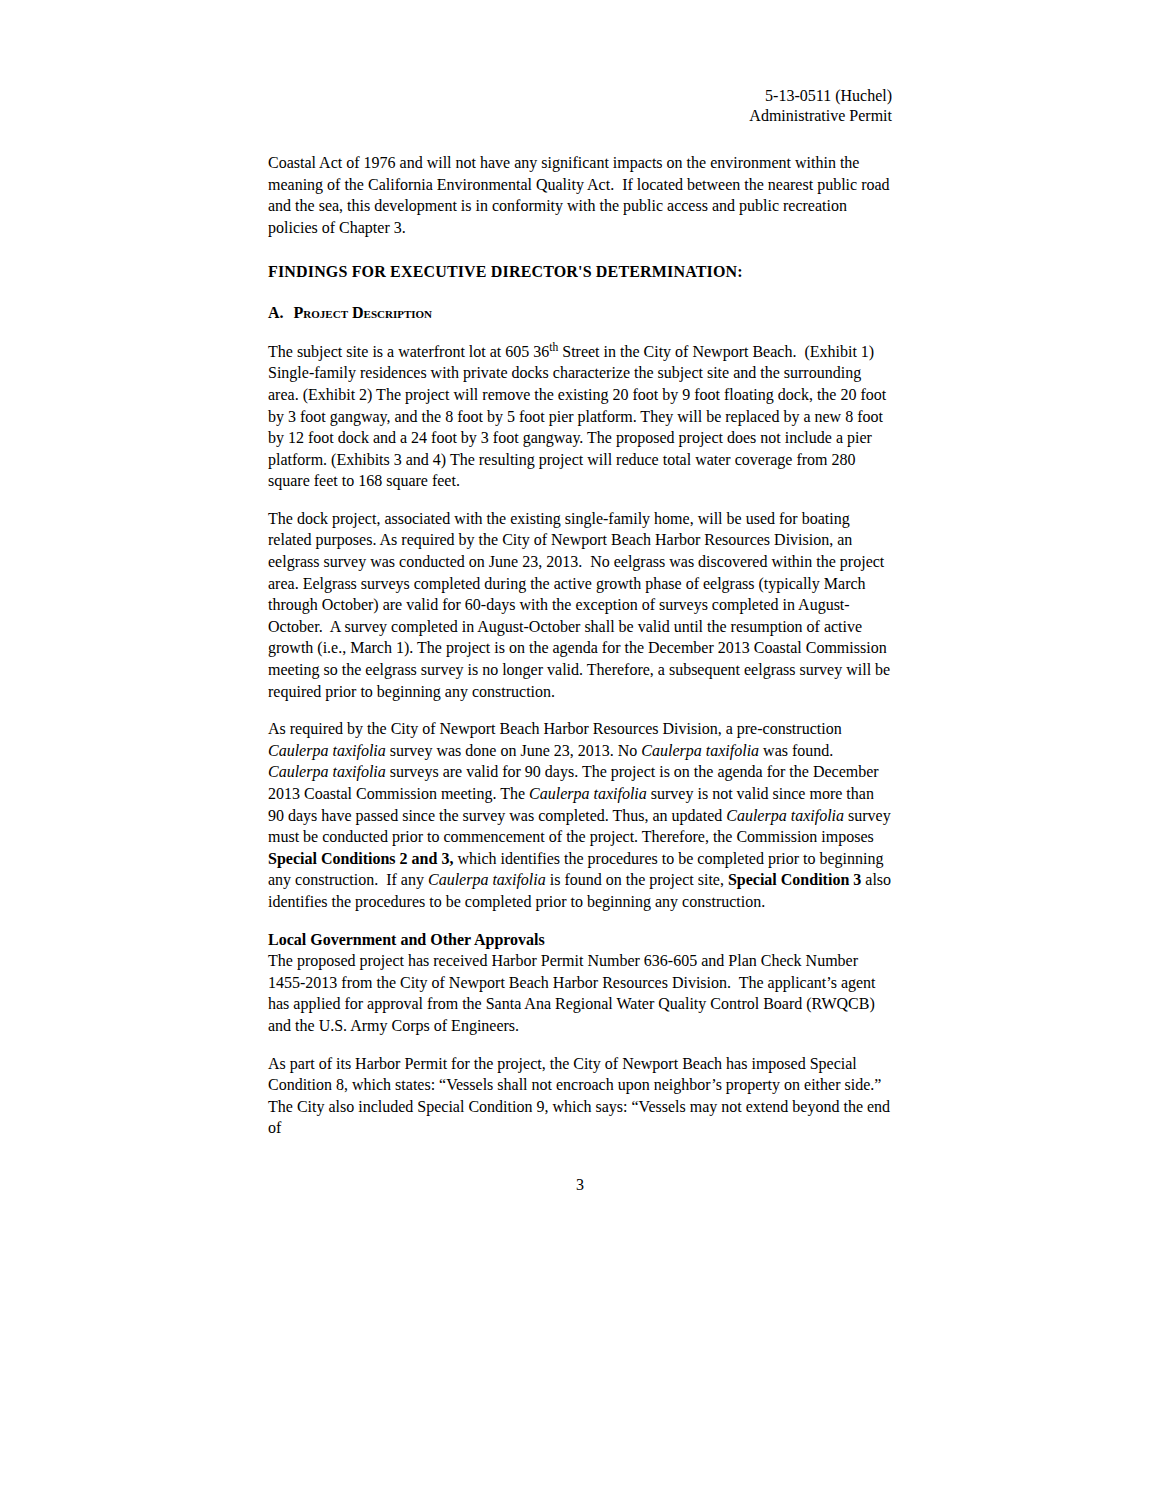5-13-0511 (Huchel)
Administrative Permit
Coastal Act of 1976 and will not have any significant impacts on the environment within the meaning of the California Environmental Quality Act. If located between the nearest public road and the sea, this development is in conformity with the public access and public recreation policies of Chapter 3.
FINDINGS FOR EXECUTIVE DIRECTOR'S DETERMINATION:
A. Project Description
The subject site is a waterfront lot at 605 36th Street in the City of Newport Beach. (Exhibit 1) Single-family residences with private docks characterize the subject site and the surrounding area. (Exhibit 2) The project will remove the existing 20 foot by 9 foot floating dock, the 20 foot by 3 foot gangway, and the 8 foot by 5 foot pier platform. They will be replaced by a new 8 foot by 12 foot dock and a 24 foot by 3 foot gangway. The proposed project does not include a pier platform. (Exhibits 3 and 4) The resulting project will reduce total water coverage from 280 square feet to 168 square feet.
The dock project, associated with the existing single-family home, will be used for boating related purposes. As required by the City of Newport Beach Harbor Resources Division, an eelgrass survey was conducted on June 23, 2013. No eelgrass was discovered within the project area. Eelgrass surveys completed during the active growth phase of eelgrass (typically March through October) are valid for 60-days with the exception of surveys completed in August-October. A survey completed in August-October shall be valid until the resumption of active growth (i.e., March 1). The project is on the agenda for the December 2013 Coastal Commission meeting so the eelgrass survey is no longer valid. Therefore, a subsequent eelgrass survey will be required prior to beginning any construction.
As required by the City of Newport Beach Harbor Resources Division, a pre-construction Caulerpa taxifolia survey was done on June 23, 2013. No Caulerpa taxifolia was found. Caulerpa taxifolia surveys are valid for 90 days. The project is on the agenda for the December 2013 Coastal Commission meeting. The Caulerpa taxifolia survey is not valid since more than 90 days have passed since the survey was completed. Thus, an updated Caulerpa taxifolia survey must be conducted prior to commencement of the project. Therefore, the Commission imposes Special Conditions 2 and 3, which identifies the procedures to be completed prior to beginning any construction. If any Caulerpa taxifolia is found on the project site, Special Condition 3 also identifies the procedures to be completed prior to beginning any construction.
Local Government and Other Approvals
The proposed project has received Harbor Permit Number 636-605 and Plan Check Number 1455-2013 from the City of Newport Beach Harbor Resources Division. The applicant’s agent has applied for approval from the Santa Ana Regional Water Quality Control Board (RWQCB) and the U.S. Army Corps of Engineers.
As part of its Harbor Permit for the project, the City of Newport Beach has imposed Special Condition 8, which states: “Vessels shall not encroach upon neighbor’s property on either side.” The City also included Special Condition 9, which says: “Vessels may not extend beyond the end of
3